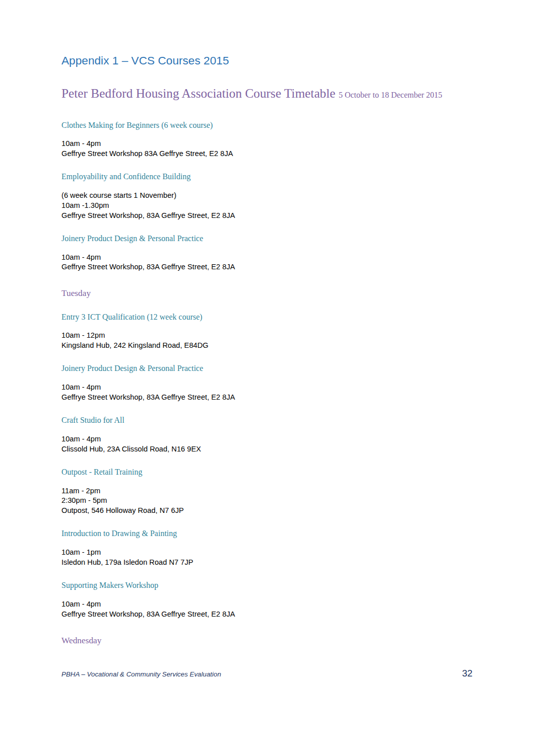Appendix 1 – VCS Courses 2015
Peter Bedford Housing Association Course Timetable 5 October to 18 December 2015
Clothes Making for Beginners (6 week course)
10am - 4pm
Geffrye Street Workshop 83A Geffrye Street, E2 8JA
Employability and Confidence Building
(6 week course starts 1 November)
10am -1.30pm
Geffrye Street Workshop, 83A Geffrye Street, E2 8JA
Joinery Product Design & Personal Practice
10am - 4pm
Geffrye Street Workshop, 83A Geffrye Street, E2 8JA
Tuesday
Entry 3 ICT Qualification (12 week course)
10am - 12pm
Kingsland Hub, 242 Kingsland Road, E84DG
Joinery Product Design & Personal Practice
10am - 4pm
Geffrye Street Workshop, 83A Geffrye Street, E2 8JA
Craft Studio for All
10am - 4pm
Clissold Hub, 23A Clissold Road, N16 9EX
Outpost - Retail Training
11am - 2pm
2:30pm - 5pm
Outpost, 546 Holloway Road, N7 6JP
Introduction to Drawing & Painting
10am - 1pm
Isledon Hub, 179a Isledon Road N7 7JP
Supporting Makers Workshop
10am - 4pm
Geffrye Street Workshop, 83A Geffrye Street, E2 8JA
Wednesday
PBHA – Vocational & Community Services Evaluation 32